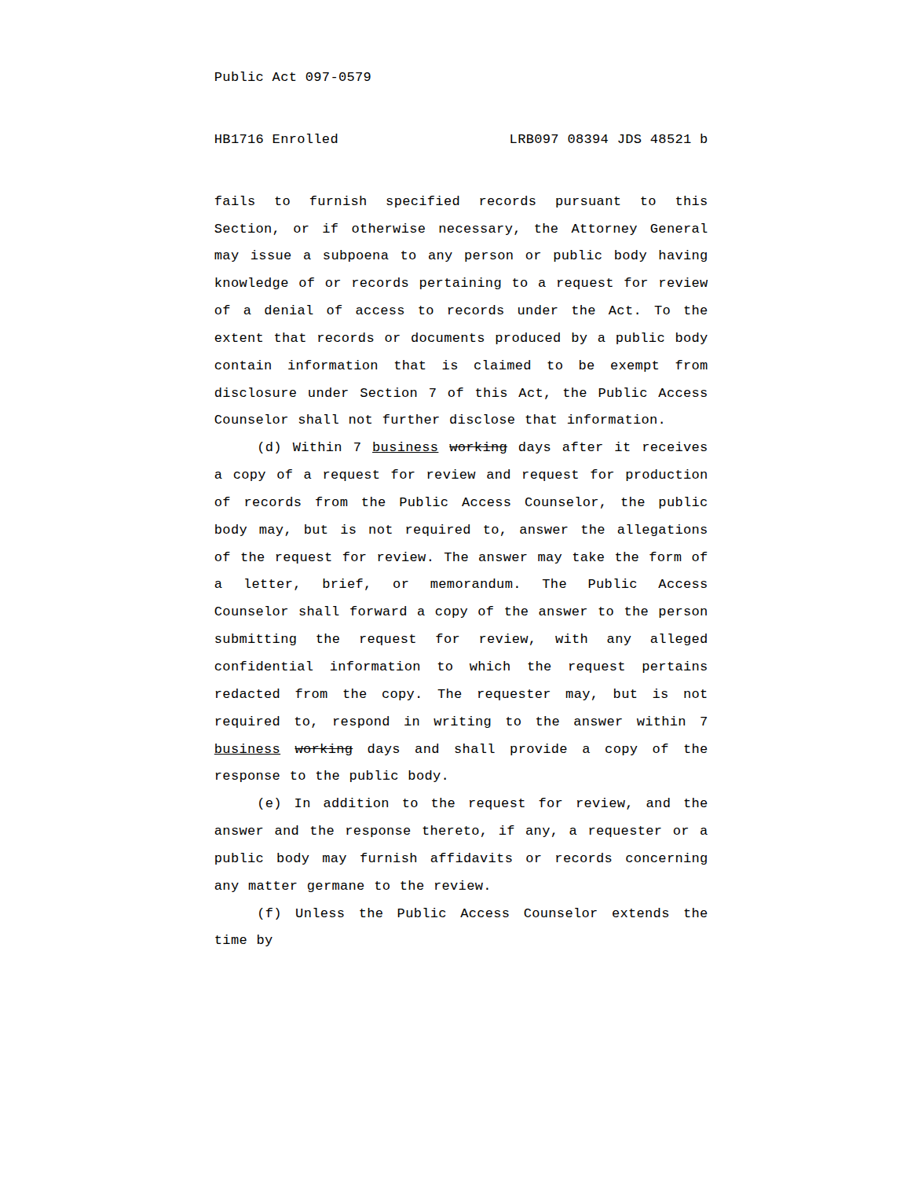Public Act 097-0579
HB1716 Enrolled LRB097 08394 JDS 48521 b
fails to furnish specified records pursuant to this Section, or if otherwise necessary, the Attorney General may issue a subpoena to any person or public body having knowledge of or records pertaining to a request for review of a denial of access to records under the Act. To the extent that records or documents produced by a public body contain information that is claimed to be exempt from disclosure under Section 7 of this Act, the Public Access Counselor shall not further disclose that information.
(d) Within 7 business working days after it receives a copy of a request for review and request for production of records from the Public Access Counselor, the public body may, but is not required to, answer the allegations of the request for review. The answer may take the form of a letter, brief, or memorandum. The Public Access Counselor shall forward a copy of the answer to the person submitting the request for review, with any alleged confidential information to which the request pertains redacted from the copy. The requester may, but is not required to, respond in writing to the answer within 7 business working days and shall provide a copy of the response to the public body.
(e) In addition to the request for review, and the answer and the response thereto, if any, a requester or a public body may furnish affidavits or records concerning any matter germane to the review.
(f) Unless the Public Access Counselor extends the time by